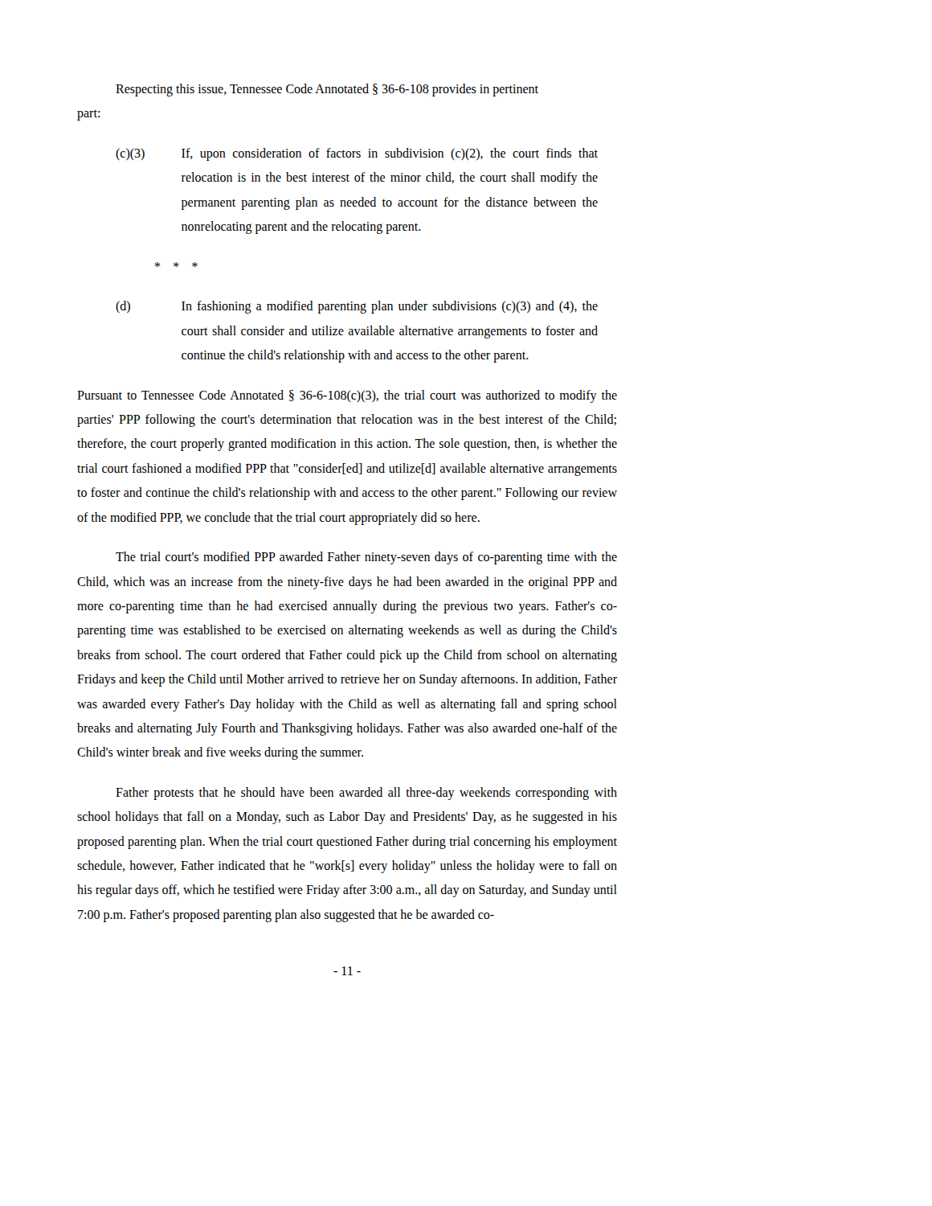Respecting this issue, Tennessee Code Annotated § 36-6-108 provides in pertinent
part:
(c)(3)
If, upon consideration of factors in subdivision (c)(2), the court finds that relocation is in the best interest of the minor child, the court shall modify the permanent parenting plan as needed to account for the distance between the nonrelocating parent and the relocating parent.
* * *
(d)
In fashioning a modified parenting plan under subdivisions (c)(3) and (4), the court shall consider and utilize available alternative arrangements to foster and continue the child's relationship with and access to the other parent.
Pursuant to Tennessee Code Annotated § 36-6-108(c)(3), the trial court was authorized to modify the parties' PPP following the court's determination that relocation was in the best interest of the Child; therefore, the court properly granted modification in this action. The sole question, then, is whether the trial court fashioned a modified PPP that "consider[ed] and utilize[d] available alternative arrangements to foster and continue the child's relationship with and access to the other parent." Following our review of the modified PPP, we conclude that the trial court appropriately did so here.
The trial court's modified PPP awarded Father ninety-seven days of co-parenting time with the Child, which was an increase from the ninety-five days he had been awarded in the original PPP and more co-parenting time than he had exercised annually during the previous two years. Father's co-parenting time was established to be exercised on alternating weekends as well as during the Child's breaks from school. The court ordered that Father could pick up the Child from school on alternating Fridays and keep the Child until Mother arrived to retrieve her on Sunday afternoons. In addition, Father was awarded every Father's Day holiday with the Child as well as alternating fall and spring school breaks and alternating July Fourth and Thanksgiving holidays. Father was also awarded one-half of the Child's winter break and five weeks during the summer.
Father protests that he should have been awarded all three-day weekends corresponding with school holidays that fall on a Monday, such as Labor Day and Presidents' Day, as he suggested in his proposed parenting plan. When the trial court questioned Father during trial concerning his employment schedule, however, Father indicated that he "work[s] every holiday" unless the holiday were to fall on his regular days off, which he testified were Friday after 3:00 a.m., all day on Saturday, and Sunday until 7:00 p.m. Father's proposed parenting plan also suggested that he be awarded co-
- 11 -